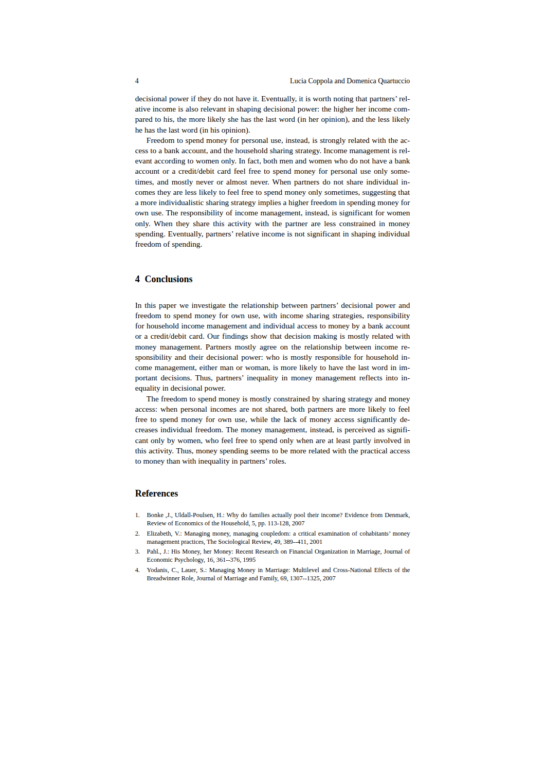4 Lucia Coppola and Domenica Quartuccio
decisional power if they do not have it. Eventually, it is worth noting that partners’ relative income is also relevant in shaping decisional power: the higher her income compared to his, the more likely she has the last word (in her opinion), and the less likely he has the last word (in his opinion).
Freedom to spend money for personal use, instead, is strongly related with the access to a bank account, and the household sharing strategy. Income management is relevant according to women only. In fact, both men and women who do not have a bank account or a credit/debit card feel free to spend money for personal use only sometimes, and mostly never or almost never. When partners do not share individual incomes they are less likely to feel free to spend money only sometimes, suggesting that a more individualistic sharing strategy implies a higher freedom in spending money for own use. The responsibility of income management, instead, is significant for women only. When they share this activity with the partner are less constrained in money spending. Eventually, partners’ relative income is not significant in shaping individual freedom of spending.
4 Conclusions
In this paper we investigate the relationship between partners’ decisional power and freedom to spend money for own use, with income sharing strategies, responsibility for household income management and individual access to money by a bank account or a credit/debit card. Our findings show that decision making is mostly related with money management. Partners mostly agree on the relationship between income responsibility and their decisional power: who is mostly responsible for household income management, either man or woman, is more likely to have the last word in important decisions. Thus, partners’ inequality in money management reflects into inequality in decisional power.
The freedom to spend money is mostly constrained by sharing strategy and money access: when personal incomes are not shared, both partners are more likely to feel free to spend money for own use, while the lack of money access significantly decreases individual freedom. The money management, instead, is perceived as significant only by women, who feel free to spend only when are at least partly involved in this activity. Thus, money spending seems to be more related with the practical access to money than with inequality in partners’ roles.
References
1. Bonke ,J., Uldall-Poulsen, H.: Why do families actually pool their income? Evidence from Denmark, Review of Economics of the Household, 5, pp. 113-128, 2007
2. Elizabeth, V.: Managing money, managing coupledom: a critical examination of cohabitants’ money management practices, The Sociological Review, 49, 389--411, 2001
3. Pahl., J.: His Money, her Money: Recent Research on Financial Organization in Marriage, Journal of Economic Psychology, 16, 361--376, 1995
4. Yodanis, C., Lauer, S.: Managing Money in Marriage: Multilevel and Cross-National Effects of the Breadwinner Role, Journal of Marriage and Family, 69, 1307--1325, 2007